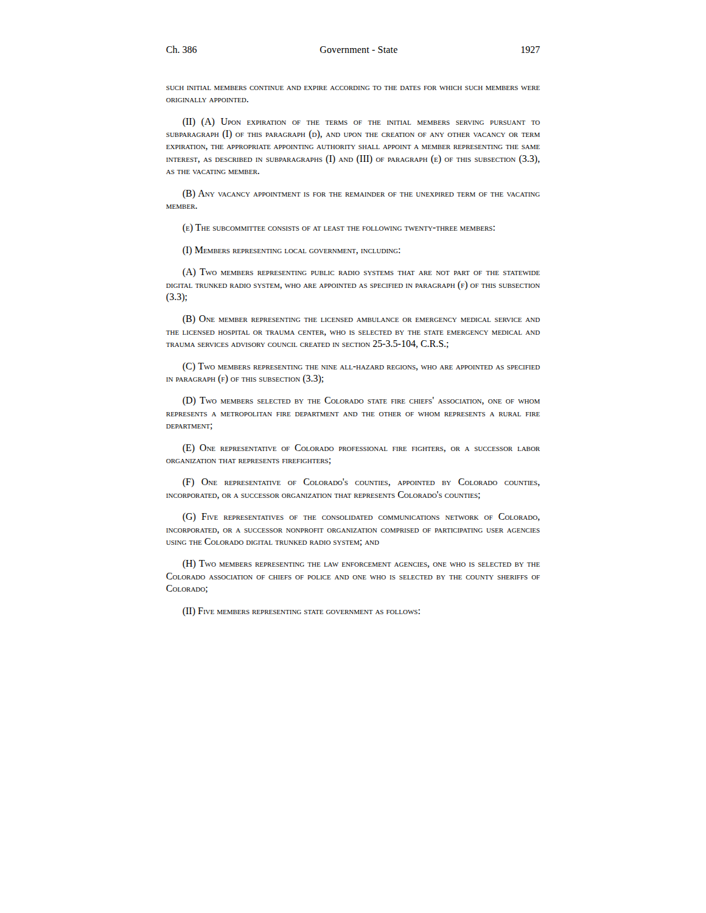Ch. 386
Government - State
1927
such initial members continue and expire according to the dates for which such members were originally appointed.
(II) (A) Upon expiration of the terms of the initial members serving pursuant to subparagraph (I) of this paragraph (d), and upon the creation of any other vacancy or term expiration, the appropriate appointing authority shall appoint a member representing the same interest, as described in subparagraphs (I) and (III) of paragraph (e) of this subsection (3.3), as the vacating member.
(B) Any vacancy appointment is for the remainder of the unexpired term of the vacating member.
(e) The subcommittee consists of at least the following twenty-three members:
(I) Members representing local government, including:
(A) Two members representing public radio systems that are not part of the statewide digital trunked radio system, who are appointed as specified in paragraph (f) of this subsection (3.3);
(B) One member representing the licensed ambulance or emergency medical service and the licensed hospital or trauma center, who is selected by the state emergency medical and trauma services advisory council created in section 25-3.5-104, C.R.S.;
(C) Two members representing the nine all-hazard regions, who are appointed as specified in paragraph (f) of this subsection (3.3);
(D) Two members selected by the Colorado state fire chiefs' association, one of whom represents a metropolitan fire department and the other of whom represents a rural fire department;
(E) One representative of Colorado professional fire fighters, or a successor labor organization that represents firefighters;
(F) One representative of Colorado's counties, appointed by Colorado counties, incorporated, or a successor organization that represents Colorado's counties;
(G) Five representatives of the consolidated communications network of Colorado, incorporated, or a successor nonprofit organization comprised of participating user agencies using the Colorado digital trunked radio system; and
(H) Two members representing the law enforcement agencies, one who is selected by the Colorado association of chiefs of police and one who is selected by the county sheriffs of Colorado;
(II) Five members representing state government as follows: